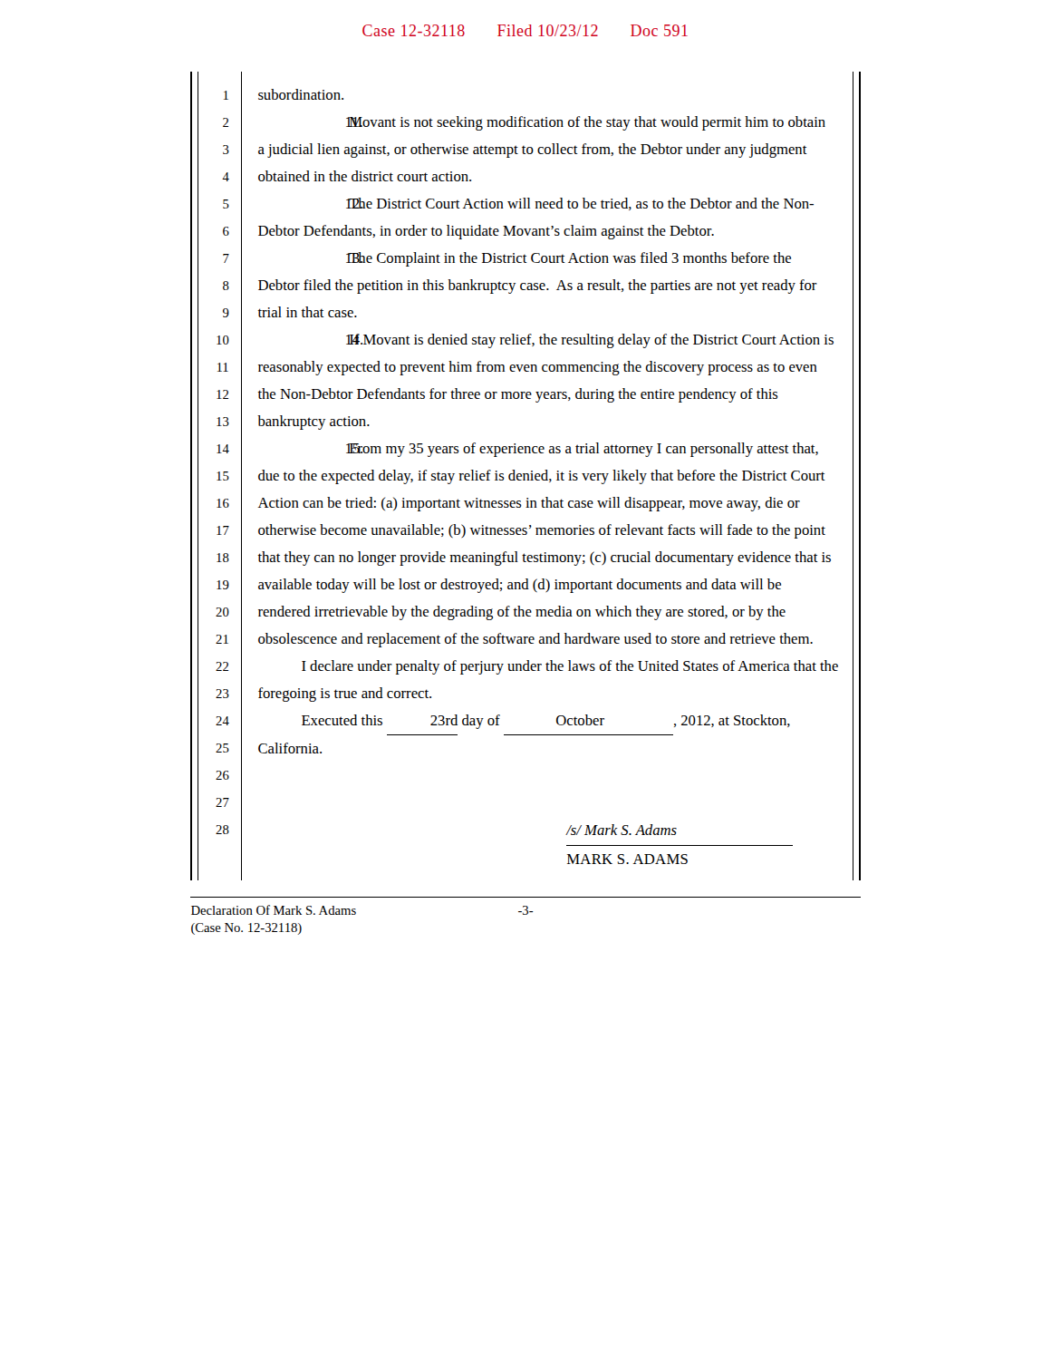Case 12-32118 Filed 10/23/12 Doc 591
1
2
3
4
5
6
7
8
9
10
11
12
13
14
15
16
17
18
19
20
21
22
23
24
25
26
27
28
subordination.
11. Movant is not seeking modification of the stay that would permit him to obtain
a judicial lien against, or otherwise attempt to collect from, the Debtor under any judgment
obtained in the district court action.
12. The District Court Action will need to be tried, as to the Debtor and the Non-
Debtor Defendants, in order to liquidate Movant’s claim against the Debtor.
13. The Complaint in the District Court Action was filed 3 months before the
Debtor filed the petition in this bankruptcy case. As a result, the parties are not yet ready for
trial in that case.
14. If Movant is denied stay relief, the resulting delay of the District Court Action is
reasonably expected to prevent him from even commencing the discovery process as to even
the Non-Debtor Defendants for three or more years, during the entire pendency of this
bankruptcy action.
15. From my 35 years of experience as a trial attorney I can personally attest that,
due to the expected delay, if stay relief is denied, it is very likely that before the District Court
Action can be tried: (a) important witnesses in that case will disappear, move away, die or
otherwise become unavailable; (b) witnesses’ memories of relevant facts will fade to the point
that they can no longer provide meaningful testimony; (c) crucial documentary evidence that is
available today will be lost or destroyed; and (d) important documents and data will be
rendered irretrievable by the degrading of the media on which they are stored, or by the
obsolescence and replacement of the software and hardware used to store and retrieve them.
I declare under penalty of perjury under the laws of the United States of America that the
foregoing is true and correct.
Executed this 23rd day of October, 2012, at Stockton, California.
/s/ Mark S. Adams
MARK S. ADAMS
Declaration Of Mark S. Adams
(Case No. 12-32118)
-3-